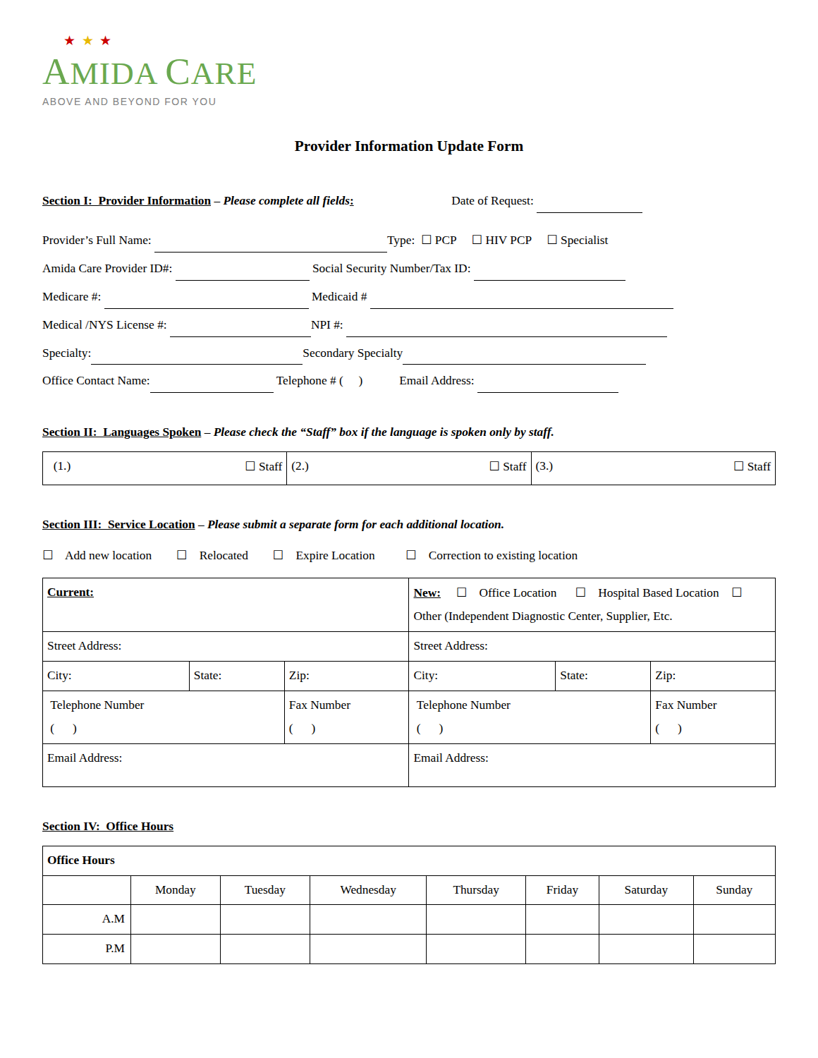★ ★ ★
AMIDA CARE
ABOVE AND BEYOND FOR YOU
Provider Information Update Form
Section I: Provider Information – Please complete all fields: Date of Request:
Provider’s Full Name: Type: ☐ PCP ☐ HIV PCP ☐ Specialist
Amida Care Provider ID#: Social Security Number/Tax ID:
Medicare #: Medicaid #
Medical /NYS License #: NPI #:
Specialty: Secondary Specialty
Office Contact Name: Telephone # ( ) Email Address:
Section II: Languages Spoken – Please check the “Staff” box if the language is spoken only by staff.
| (1.) ☐ Staff | (2.) ☐ Staff | (3.) ☐ Staff |
Section III: Service Location – Please submit a separate form for each additional location.
☐ Add new location ☐ Relocated ☐ Expire Location ☐ Correction to existing location
| Current: | New: ☐ Office Location ☐ Hospital Based Location ☐ Other (Independent Diagnostic Center, Supplier, Etc. |
| Street Address: | Street Address: |
| City: | State: | Zip: | City: | State: | Zip: |
| Telephone Number ( ) | Fax Number ( ) | Telephone Number ( ) | Fax Number ( ) |
| Email Address: | Email Address: |
Section IV: Office Hours
| Office Hours |
| | Monday | Tuesday | Wednesday | Thursday | Friday | Saturday | Sunday |
| A.M | | | | | | | |
| P.M | | | | | | | |